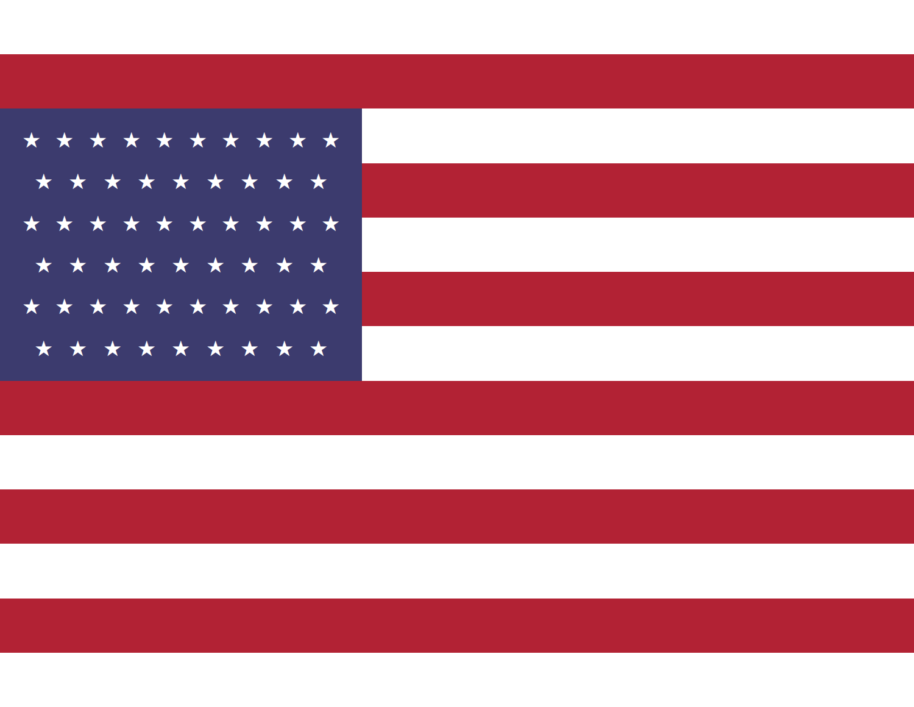★★★★★★★★★★
★★★★★★★★★
★★★★★★★★★★
★★★★★★★★★
★★★★★★★★★★
★★★★★★★★★